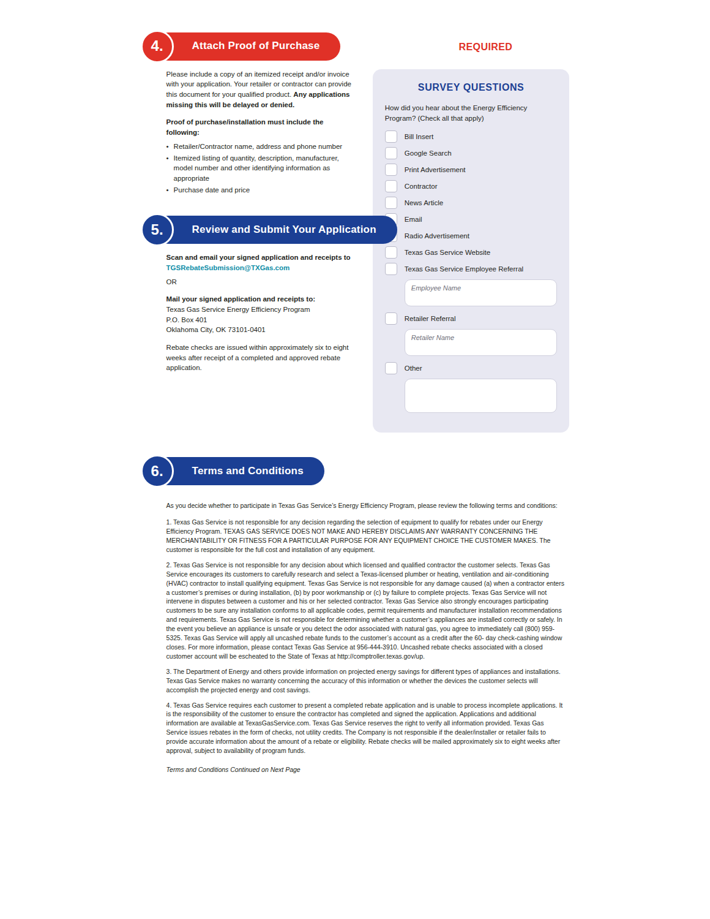Attach Proof of Purchase
4.
REQUIRED
Please include a copy of an itemized receipt and/or invoice with your application. Your retailer or contractor can provide this document for your qualified product. Any applications missing this will be delayed or denied.
Proof of purchase/installation must include the following:
Retailer/Contractor name, address and phone number
Itemized listing of quantity, description, manufacturer, model number and other identifying information as appropriate
Purchase date and price
Review and Submit Your Application
5.
Scan and email your signed application and receipts to
TGSRebateSubmission@TXGas.com
OR
Mail your signed application and receipts to:
Texas Gas Service Energy Efficiency Program
P.O. Box 401
Oklahoma City, OK 73101-0401
Rebate checks are issued within approximately six to eight weeks after receipt of a completed and approved rebate application.
SURVEY QUESTIONS
How did you hear about the Energy Efficiency Program? (Check all that apply)
Bill Insert
Google Search
Print Advertisement
Contractor
News Article
Email
Radio Advertisement
Texas Gas Service Website
Texas Gas Service Employee Referral
Employee Name
Retailer Referral
Retailer Name
Other
Terms and Conditions
6.
As you decide whether to participate in Texas Gas Service’s Energy Efficiency Program, please review the following terms and conditions:
1. Texas Gas Service is not responsible for any decision regarding the selection of equipment to qualify for rebates under our Energy Efficiency Program. Texas Gas Service does not make and hereby disclaims any warranty concerning the merchantability or fitness for a particular purpose for any equipment choice the customer makes. The customer is responsible for the full cost and installation of any equipment.
2. Texas Gas Service is not responsible for any decision about which licensed and qualified contractor the customer selects. Texas Gas Service encourages its customers to carefully research and select a Texas-licensed plumber or heating, ventilation and air-conditioning (HVAC) contractor to install qualifying equipment. Texas Gas Service is not responsible for any damage caused (a) when a contractor enters a customer’s premises or during installation, (b) by poor workmanship or (c) by failure to complete projects. Texas Gas Service will not intervene in disputes between a customer and his or her selected contractor. Texas Gas Service also strongly encourages participating customers to be sure any installation conforms to all applicable codes, permit requirements and manufacturer installation recommendations and requirements. Texas Gas Service is not responsible for determining whether a customer’s appliances are installed correctly or safely. In the event you believe an appliance is unsafe or you detect the odor associated with natural gas, you agree to immediately call (800) 959-5325. Texas Gas Service will apply all uncashed rebate funds to the customer’s account as a credit after the 60- day check-cashing window closes. For more information, please contact Texas Gas Service at 956-444-3910. Uncashed rebate checks associated with a closed customer account will be escheated to the State of Texas at http://comptroller.texas.gov/up.
3. The Department of Energy and others provide information on projected energy savings for different types of appliances and installations. Texas Gas Service makes no warranty concerning the accuracy of this information or whether the devices the customer selects will accomplish the projected energy and cost savings.
4. Texas Gas Service requires each customer to present a completed rebate application and is unable to process incomplete applications. It is the responsibility of the customer to ensure the contractor has completed and signed the application. Applications and additional information are available at TexasGasService.com. Texas Gas Service reserves the right to verify all information provided. Texas Gas Service issues rebates in the form of checks, not utility credits. The Company is not responsible if the dealer/installer or retailer fails to provide accurate information about the amount of a rebate or eligibility. Rebate checks will be mailed approximately six to eight weeks after approval, subject to availability of program funds.
Terms and Conditions Continued on Next Page